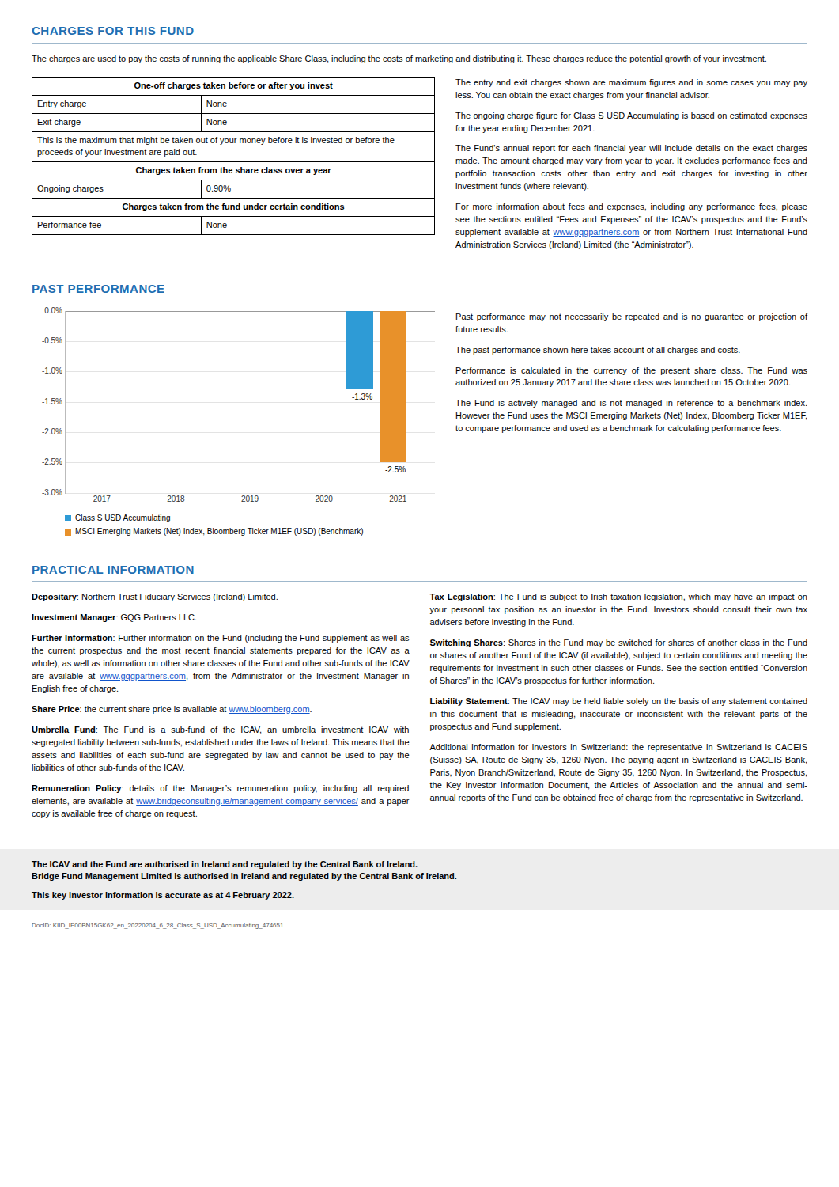Charges for this Fund
The charges are used to pay the costs of running the applicable Share Class, including the costs of marketing and distributing it. These charges reduce the potential growth of your investment.
| One-off charges taken before or after you invest |
| Entry charge | None |
| Exit charge | None |
| This is the maximum that might be taken out of your money before it is invested or before the proceeds of your investment are paid out. |
| Charges taken from the share class over a year |
| Ongoing charges | 0.90% |
| Charges taken from the fund under certain conditions |
| Performance fee | None |
The entry and exit charges shown are maximum figures and in some cases you may pay less. You can obtain the exact charges from your financial advisor.
The ongoing charge figure for Class S USD Accumulating is based on estimated expenses for the year ending December 2021.
The Fund's annual report for each financial year will include details on the exact charges made. The amount charged may vary from year to year. It excludes performance fees and portfolio transaction costs other than entry and exit charges for investing in other investment funds (where relevant).
For more information about fees and expenses, including any performance fees, please see the sections entitled “Fees and Expenses” of the ICAV’s prospectus and the Fund’s supplement available at www.gqgpartners.com or from Northern Trust International Fund Administration Services (Ireland) Limited (the “Administrator”).
Past Performance
0.0%
-0.5%
-1.0%
-1.5%
-2.0%
-2.5%
-3.0%
-1.3%
-2.5%
2017 2018 2019 2020 2021
Class S USD Accumulating
MSCI Emerging Markets (Net) Index, Bloomberg Ticker M1EF (USD) (Benchmark)
Past performance may not necessarily be repeated and is no guarantee or projection of future results.
The past performance shown here takes account of all charges and costs.
Performance is calculated in the currency of the present share class. The Fund was authorized on 25 January 2017 and the share class was launched on 15 October 2020.
The Fund is actively managed and is not managed in reference to a benchmark index. However the Fund uses the MSCI Emerging Markets (Net) Index, Bloomberg Ticker M1EF, to compare performance and used as a benchmark for calculating performance fees.
Practical Information
Depositary: Northern Trust Fiduciary Services (Ireland) Limited.
Investment Manager: GQG Partners LLC.
Further Information: Further information on the Fund (including the Fund supplement as well as the current prospectus and the most recent financial statements prepared for the ICAV as a whole), as well as information on other share classes of the Fund and other sub-funds of the ICAV are available at www.gqgpartners.com, from the Administrator or the Investment Manager in English free of charge.
Share Price: the current share price is available at www.bloomberg.com.
Umbrella Fund: The Fund is a sub-fund of the ICAV, an umbrella investment ICAV with segregated liability between sub-funds, established under the laws of Ireland. This means that the assets and liabilities of each sub-fund are segregated by law and cannot be used to pay the liabilities of other sub-funds of the ICAV.
Remuneration Policy: details of the Manager’s remuneration policy, including all required elements, are available at www.bridgeconsulting.ie/management-company-services/ and a paper copy is available free of charge on request.
Tax Legislation: The Fund is subject to Irish taxation legislation, which may have an impact on your personal tax position as an investor in the Fund. Investors should consult their own tax advisers before investing in the Fund.
Switching Shares: Shares in the Fund may be switched for shares of another class in the Fund or shares of another Fund of the ICAV (if available), subject to certain conditions and meeting the requirements for investment in such other classes or Funds. See the section entitled “Conversion of Shares” in the ICAV’s prospectus for further information.
Liability Statement: The ICAV may be held liable solely on the basis of any statement contained in this document that is misleading, inaccurate or inconsistent with the relevant parts of the prospectus and Fund supplement.
Additional information for investors in Switzerland: the representative in Switzerland is CACEIS (Suisse) SA, Route de Signy 35, 1260 Nyon. The paying agent in Switzerland is CACEIS Bank, Paris, Nyon Branch/Switzerland, Route de Signy 35, 1260 Nyon. In Switzerland, the Prospectus, the Key Investor Information Document, the Articles of Association and the annual and semi-annual reports of the Fund can be obtained free of charge from the representative in Switzerland.
The ICAV and the Fund are authorised in Ireland and regulated by the Central Bank of Ireland.
Bridge Fund Management Limited is authorised in Ireland and regulated by the Central Bank of Ireland.
This key investor information is accurate as at 4 February 2022.
DocID: KIID_IE00BN15GK62_en_20220204_6_28_Class_S_USD_Accumulating_474651